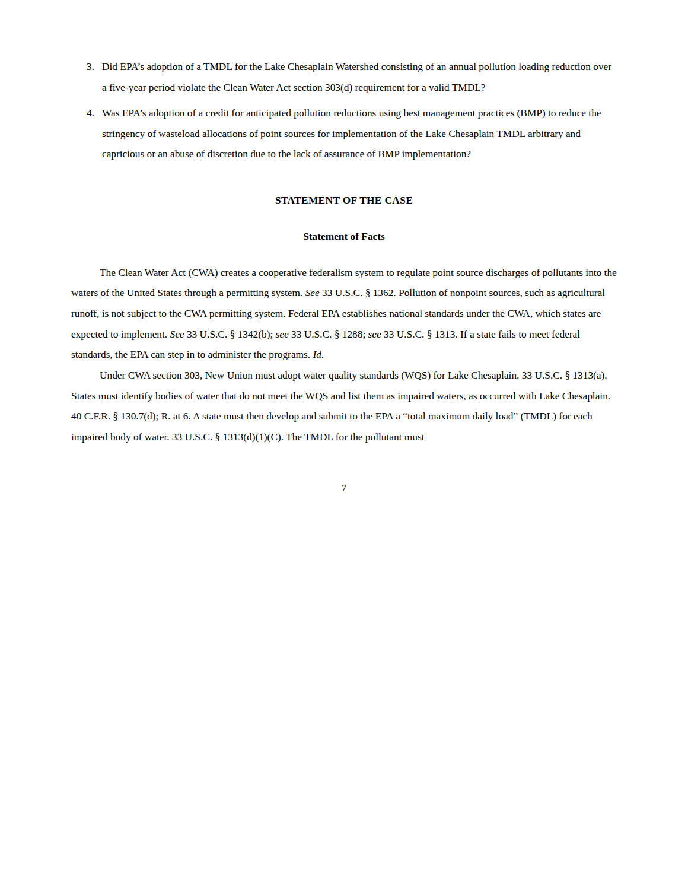Did EPA’s adoption of a TMDL for the Lake Chesaplain Watershed consisting of an annual pollution loading reduction over a five-year period violate the Clean Water Act section 303(d) requirement for a valid TMDL?
Was EPA’s adoption of a credit for anticipated pollution reductions using best management practices (BMP) to reduce the stringency of wasteload allocations of point sources for implementation of the Lake Chesaplain TMDL arbitrary and capricious or an abuse of discretion due to the lack of assurance of BMP implementation?
STATEMENT OF THE CASE
Statement of Facts
The Clean Water Act (CWA) creates a cooperative federalism system to regulate point source discharges of pollutants into the waters of the United States through a permitting system. See 33 U.S.C. § 1362. Pollution of nonpoint sources, such as agricultural runoff, is not subject to the CWA permitting system. Federal EPA establishes national standards under the CWA, which states are expected to implement. See 33 U.S.C. § 1342(b); see 33 U.S.C. § 1288; see 33 U.S.C. § 1313. If a state fails to meet federal standards, the EPA can step in to administer the programs. Id.
Under CWA section 303, New Union must adopt water quality standards (WQS) for Lake Chesaplain. 33 U.S.C. § 1313(a). States must identify bodies of water that do not meet the WQS and list them as impaired waters, as occurred with Lake Chesaplain. 40 C.F.R. § 130.7(d); R. at 6. A state must then develop and submit to the EPA a “total maximum daily load” (TMDL) for each impaired body of water. 33 U.S.C. § 1313(d)(1)(C). The TMDL for the pollutant must
7